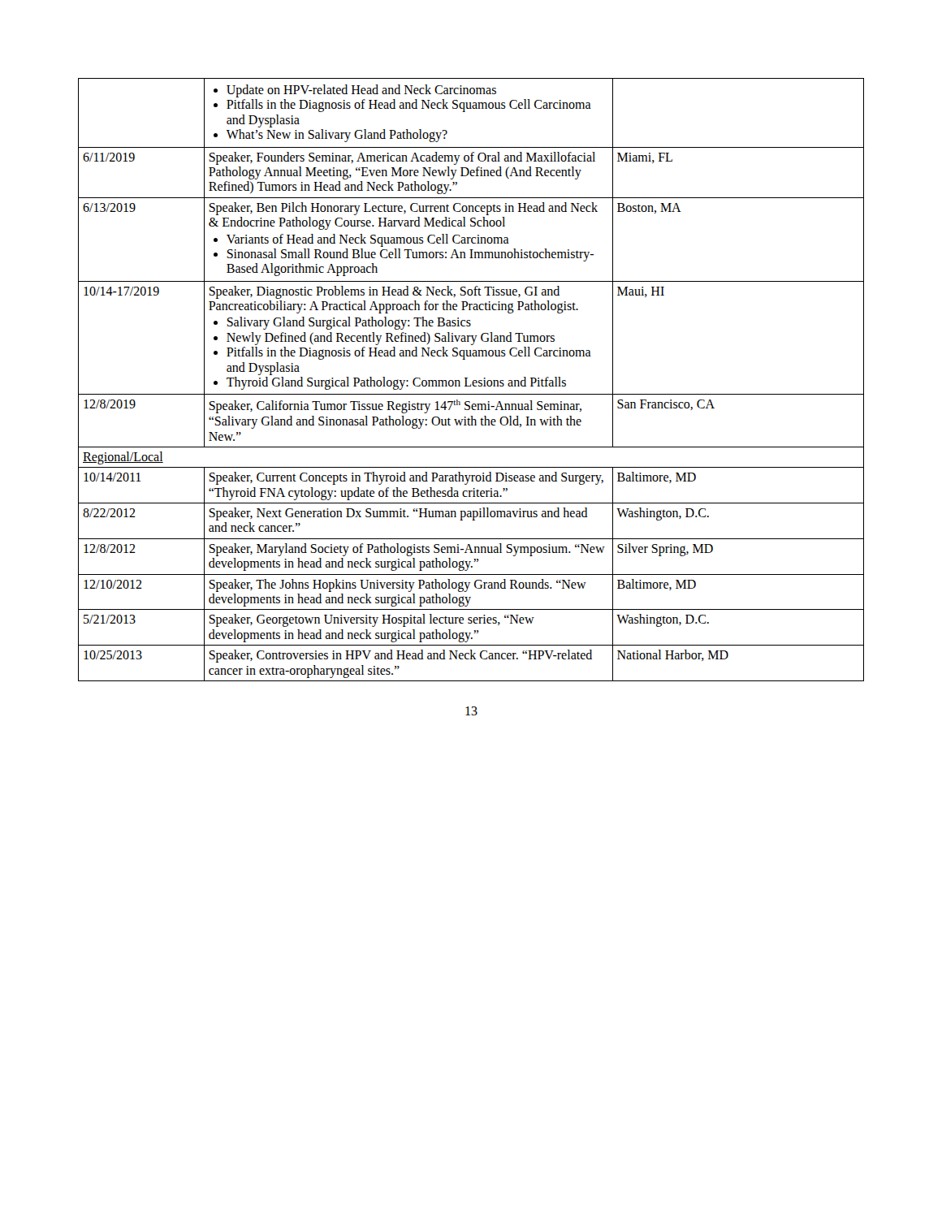| | Update on HPV-related Head and Neck Carcinomas Pitfalls in the Diagnosis of Head and Neck Squamous Cell Carcinoma and Dysplasia What’s New in Salivary Gland Pathology? | |
| 6/11/2019 | Speaker, Founders Seminar, American Academy of Oral and Maxillofacial Pathology Annual Meeting, “Even More Newly Defined (And Recently Refined) Tumors in Head and Neck Pathology.” | Miami, FL |
| 6/13/2019 | Speaker, Ben Pilch Honorary Lecture, Current Concepts in Head and Neck & Endocrine Pathology Course. Harvard Medical School Variants of Head and Neck Squamous Cell Carcinoma Sinonasal Small Round Blue Cell Tumors: An Immunohistochemistry-Based Algorithmic Approach | Boston, MA |
| 10/14-17/2019 | Speaker, Diagnostic Problems in Head & Neck, Soft Tissue, GI and Pancreaticobiliary: A Practical Approach for the Practicing Pathologist. Salivary Gland Surgical Pathology: The Basics Newly Defined (and Recently Refined) Salivary Gland Tumors Pitfalls in the Diagnosis of Head and Neck Squamous Cell Carcinoma and Dysplasia Thyroid Gland Surgical Pathology: Common Lesions and Pitfalls | Maui, HI |
| 12/8/2019 | Speaker, California Tumor Tissue Registry 147 th Semi-Annual Seminar, “Salivary Gland and Sinonasal Pathology: Out with the Old, In with the New.” | San Francisco, CA |
| Regional/Local |
| 10/14/2011 | Speaker, Current Concepts in Thyroid and Parathyroid Disease and Surgery, “Thyroid FNA cytology: update of the Bethesda criteria.” | Baltimore, MD |
| 8/22/2012 | Speaker, Next Generation Dx Summit. “Human papillomavirus and head and neck cancer.” | Washington, D.C. |
| 12/8/2012 | Speaker, Maryland Society of Pathologists Semi-Annual Symposium. “New developments in head and neck surgical pathology.” | Silver Spring, MD |
| 12/10/2012 | Speaker, The Johns Hopkins University Pathology Grand Rounds. “New developments in head and neck surgical pathology | Baltimore, MD |
| 5/21/2013 | Speaker, Georgetown University Hospital lecture series, “New developments in head and neck surgical pathology.” | Washington, D.C. |
| 10/25/2013 | Speaker, Controversies in HPV and Head and Neck Cancer. “HPV-related cancer in extra-oropharyngeal sites.” | National Harbor, MD |
13